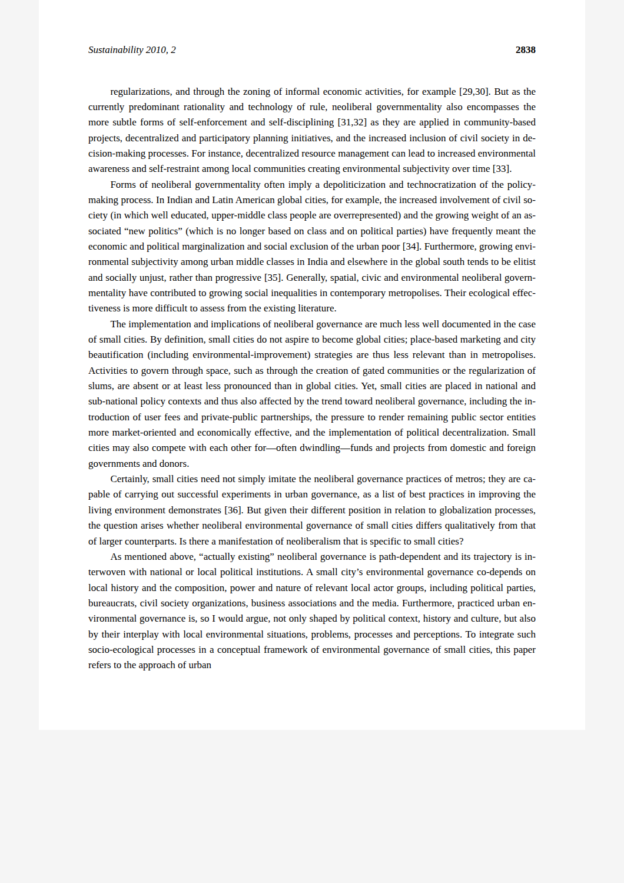Sustainability 2010, 2 2838
regularizations, and through the zoning of informal economic activities, for example [29,30]. But as the currently predominant rationality and technology of rule, neoliberal governmentality also encompasses the more subtle forms of self-enforcement and self-disciplining [31,32] as they are applied in community-based projects, decentralized and participatory planning initiatives, and the increased inclusion of civil society in decision-making processes. For instance, decentralized resource management can lead to increased environmental awareness and self-restraint among local communities creating environmental subjectivity over time [33].
Forms of neoliberal governmentality often imply a depoliticization and technocratization of the policy-making process. In Indian and Latin American global cities, for example, the increased involvement of civil society (in which well educated, upper-middle class people are overrepresented) and the growing weight of an associated “new politics” (which is no longer based on class and on political parties) have frequently meant the economic and political marginalization and social exclusion of the urban poor [34]. Furthermore, growing environmental subjectivity among urban middle classes in India and elsewhere in the global south tends to be elitist and socially unjust, rather than progressive [35]. Generally, spatial, civic and environmental neoliberal governmentality have contributed to growing social inequalities in contemporary metropolises. Their ecological effectiveness is more difficult to assess from the existing literature.
The implementation and implications of neoliberal governance are much less well documented in the case of small cities. By definition, small cities do not aspire to become global cities; place-based marketing and city beautification (including environmental-improvement) strategies are thus less relevant than in metropolises. Activities to govern through space, such as through the creation of gated communities or the regularization of slums, are absent or at least less pronounced than in global cities. Yet, small cities are placed in national and sub-national policy contexts and thus also affected by the trend toward neoliberal governance, including the introduction of user fees and private-public partnerships, the pressure to render remaining public sector entities more market-oriented and economically effective, and the implementation of political decentralization. Small cities may also compete with each other for—often dwindling—funds and projects from domestic and foreign governments and donors.
Certainly, small cities need not simply imitate the neoliberal governance practices of metros; they are capable of carrying out successful experiments in urban governance, as a list of best practices in improving the living environment demonstrates [36]. But given their different position in relation to globalization processes, the question arises whether neoliberal environmental governance of small cities differs qualitatively from that of larger counterparts. Is there a manifestation of neoliberalism that is specific to small cities?
As mentioned above, “actually existing” neoliberal governance is path-dependent and its trajectory is interwoven with national or local political institutions. A small city’s environmental governance co-depends on local history and the composition, power and nature of relevant local actor groups, including political parties, bureaucrats, civil society organizations, business associations and the media. Furthermore, practiced urban environmental governance is, so I would argue, not only shaped by political context, history and culture, but also by their interplay with local environmental situations, problems, processes and perceptions. To integrate such socio-ecological processes in a conceptual framework of environmental governance of small cities, this paper refers to the approach of urban